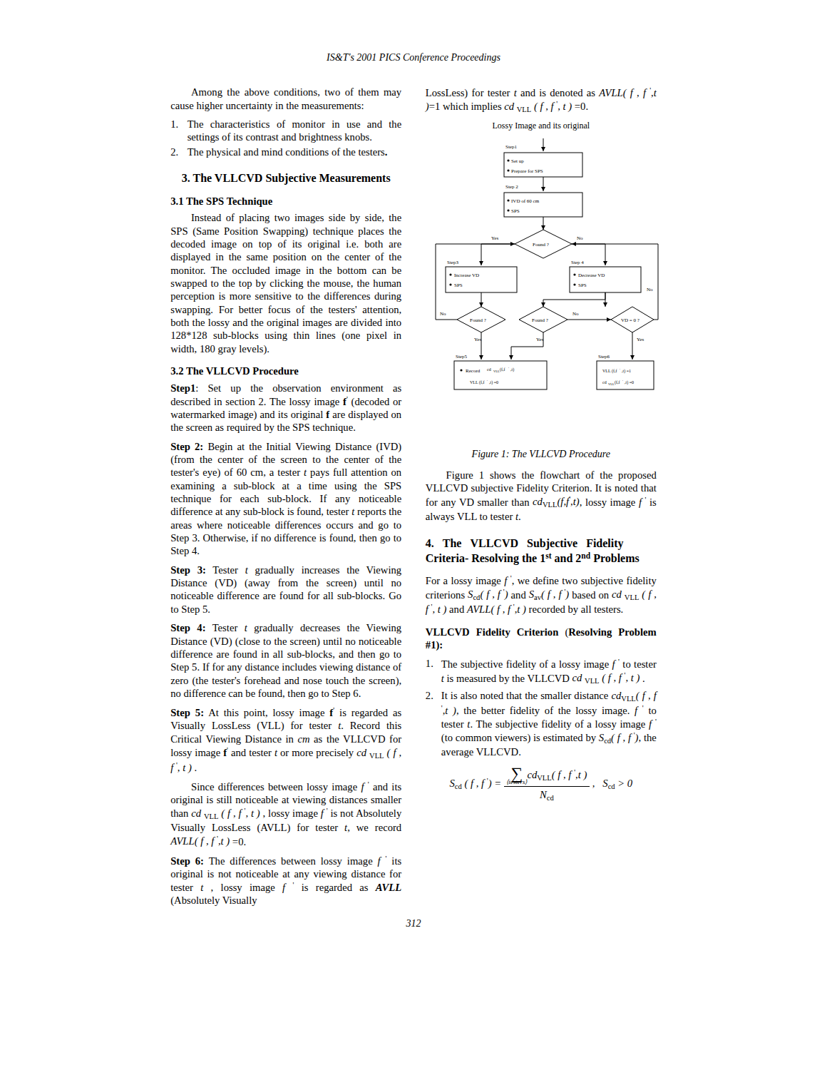IS&T's 2001 PICS Conference Proceedings
Among the above conditions, two of them may cause higher uncertainty in the measurements:
1. The characteristics of monitor in use and the settings of its contrast and brightness knobs.
2. The physical and mind conditions of the testers.
3. The VLLCVD Subjective Measurements
3.1 The SPS Technique
Instead of placing two images side by side, the SPS (Same Position Swapping) technique places the decoded image on top of its original i.e. both are displayed in the same position on the center of the monitor. The occluded image in the bottom can be swapped to the top by clicking the mouse, the human perception is more sensitive to the differences during swapping. For better focus of the testers' attention, both the lossy and the original images are divided into 128*128 sub-blocks using thin lines (one pixel in width, 180 gray levels).
3.2 The VLLCVD Procedure
Step1: Set up the observation environment as described in section 2. The lossy image f' (decoded or watermarked image) and its original f are displayed on the screen as required by the SPS technique.
Step 2: Begin at the Initial Viewing Distance (IVD) (from the center of the screen to the center of the tester's eye) of 60 cm, a tester t pays full attention on examining a sub-block at a time using the SPS technique for each sub-block. If any noticeable difference at any sub-block is found, tester t reports the areas where noticeable differences occurs and go to Step 3. Otherwise, if no difference is found, then go to Step 4.
Step 3: Tester t gradually increases the Viewing Distance (VD) (away from the screen) until no noticeable difference are found for all sub-blocks. Go to Step 5.
Step 4: Tester t gradually decreases the Viewing Distance (VD) (close to the screen) until no noticeable difference are found in all sub-blocks, and then go to Step 5. If for any distance includes viewing distance of zero (the tester's forehead and nose touch the screen), no difference can be found, then go to Step 6.
Step 5: At this point, lossy image f' is regarded as Visually LossLess (VLL) for tester t. Record this Critical Viewing Distance in cm as the VLLCVD for lossy image f' and tester t or more precisely cd VLL ( f , f ', t ) .
Since differences between lossy image f ' and its original is still noticeable at viewing distances smaller than cd VLL ( f , f ', t ) , lossy image f ' is not Absolutely Visually LossLess (AVLL) for tester t, we record AVLL( f , f ',t ) =0.
Step 6: The differences between lossy image f ' its original is not noticeable at any viewing distance for tester t , lossy image f ' is regarded as AVLL (Absolutely Visually
LossLess) for tester t and is denoted as AVLL( f , f ',t )=1 which implies cd VLL ( f , f ', t ) =0.
Lossy Image and its original
Step1 Set up Prepare for SPS Step 2 IVD of 60 cm SPS Found ? Yes No Step3 Increase VD SPS Step 4 Decrease VD SPS Found ? Found ? VD = 0 ? No No No Yes Yes Yes Step5 Step6 Record cd VLL (f,f ' ,t) VLL (f,f ' ,t) =0 VLL (f,f ' ,t) =1 cd VLL (f,f ' ,t) =0
Figure 1: The VLLCVD Procedure
Figure 1 shows the flowchart of the proposed VLLCVD subjective Fidelity Criterion. It is noted that for any VD smaller than cdVLL(f,f',t), lossy image f ' is always VLL to tester t.
4. The VLLCVD Subjective Fidelity
Criteria- Resolving the 1st and 2nd Problems
For a lossy image f ', we define two subjective fidelity criterions Scd( f , f ') and Sav( f , f ') based on cd VLL ( f , f ', t ) and AVLL( f , f ',t ) recorded by all testers.
VLLCVD Fidelity Criterion (Resolving Problem #1):
1. The subjective fidelity of a lossy image f ' to tester t is measured by the VLLCVD cd VLL ( f , f ', t ) .
2. It is also noted that the smaller distance cdVLL( f , f ',t ), the better fidelity of the lossy image. f ' to tester t. The subjective fidelity of a lossy image f ' (to common viewers) is estimated by Scd( f , f '), the average VLLCVD.
Scd ( f , f ') = ∑⟨testers⟩cdVLL( f , f ',t ) Ncd , Scd > 0
312